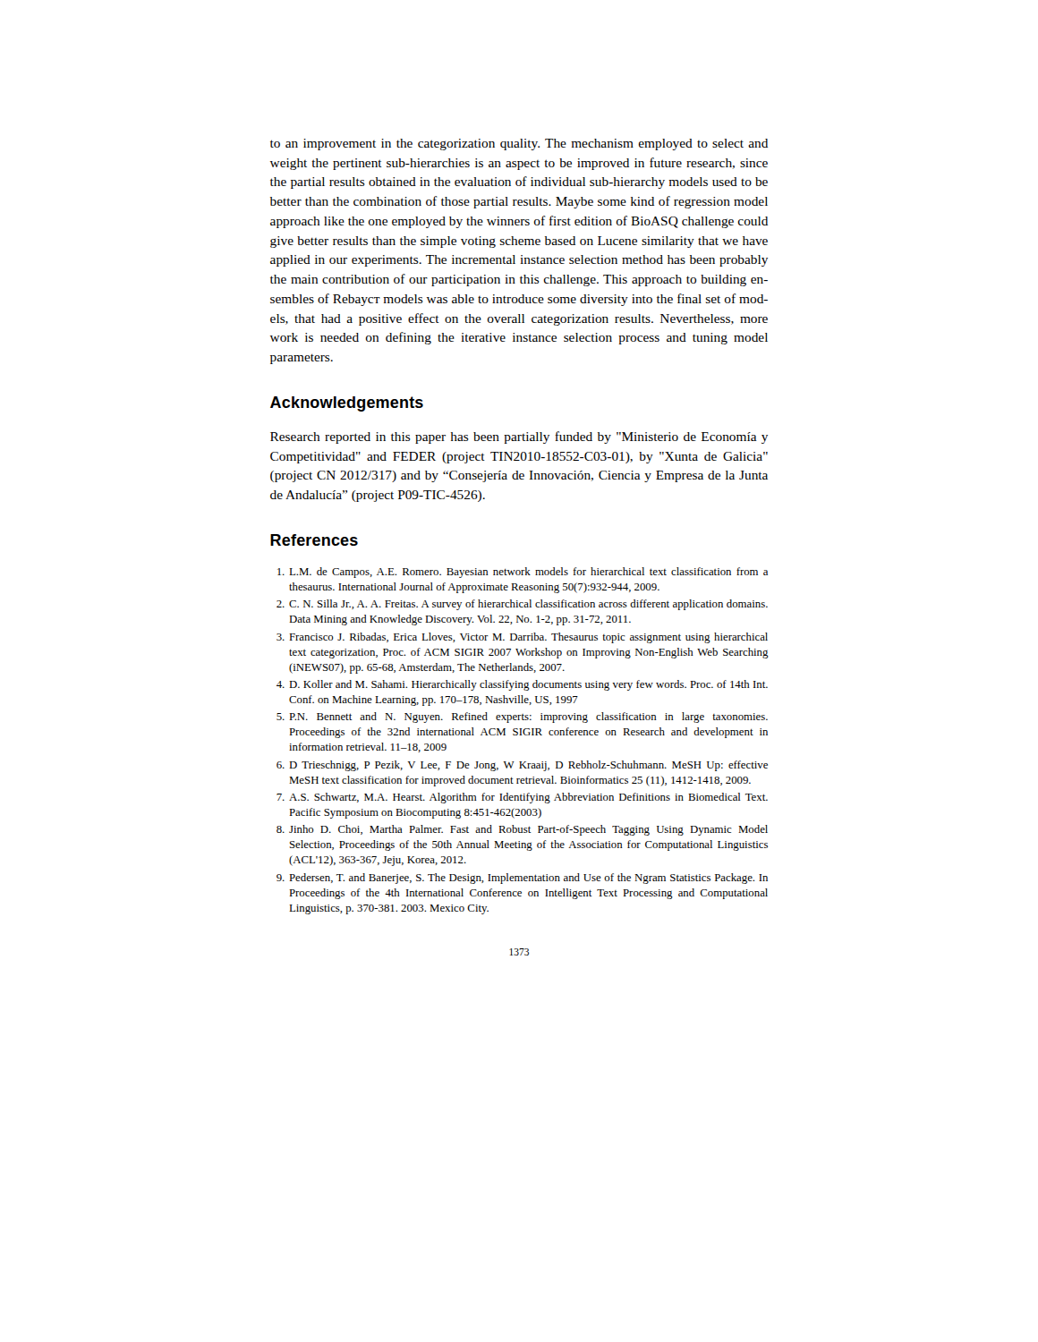to an improvement in the categorization quality. The mechanism employed to select and weight the pertinent sub-hierarchies is an aspect to be improved in future research, since the partial results obtained in the evaluation of individual sub-hierarchy models used to be better than the combination of those partial results. Maybe some kind of regression model approach like the one employed by the winners of first edition of BioASQ challenge could give better results than the simple voting scheme based on Lucene similarity that we have applied in our experiments. The incremental instance selection method has been probably the main contribution of our participation in this challenge. This approach to building ensembles of Rebaycт models was able to introduce some diversity into the final set of models, that had a positive effect on the overall categorization results. Nevertheless, more work is needed on defining the iterative instance selection process and tuning model parameters.
Acknowledgements
Research reported in this paper has been partially funded by "Ministerio de Economía y Competitividad" and FEDER (project TIN2010-18552-C03-01), by "Xunta de Galicia" (project CN 2012/317) and by “Consejería de Innovación, Ciencia y Empresa de la Junta de Andalucía” (project P09-TIC-4526).
References
L.M. de Campos, A.E. Romero. Bayesian network models for hierarchical text classification from a thesaurus. International Journal of Approximate Reasoning 50(7):932-944, 2009.
C. N. Silla Jr., A. A. Freitas. A survey of hierarchical classification across different application domains. Data Mining and Knowledge Discovery. Vol. 22, No. 1-2, pp. 31-72, 2011.
Francisco J. Ribadas, Erica Lloves, Victor M. Darriba. Thesaurus topic assignment using hierarchical text categorization, Proc. of ACM SIGIR 2007 Workshop on Improving Non-English Web Searching (iNEWS07), pp. 65-68, Amsterdam, The Netherlands, 2007.
D. Koller and M. Sahami. Hierarchically classifying documents using very few words. Proc. of 14th Int. Conf. on Machine Learning, pp. 170–178, Nashville, US, 1997
P.N. Bennett and N. Nguyen. Refined experts: improving classification in large taxonomies. Proceedings of the 32nd international ACM SIGIR conference on Research and development in information retrieval. 11–18, 2009
D Trieschnigg, P Pezik, V Lee, F De Jong, W Kraaij, D Rebholz-Schuhmann. MeSH Up: effective MeSH text classification for improved document retrieval. Bioinformatics 25 (11), 1412-1418, 2009.
A.S. Schwartz, M.A. Hearst. Algorithm for Identifying Abbreviation Definitions in Biomedical Text. Pacific Symposium on Biocomputing 8:451-462(2003)
Jinho D. Choi, Martha Palmer. Fast and Robust Part-of-Speech Tagging Using Dynamic Model Selection, Proceedings of the 50th Annual Meeting of the Association for Computational Linguistics (ACL'12), 363-367, Jeju, Korea, 2012.
Pedersen, T. and Banerjee, S. The Design, Implementation and Use of the Ngram Statistics Package. In Proceedings of the 4th International Conference on Intelligent Text Processing and Computational Linguistics, p. 370-381. 2003. Mexico City.
1373